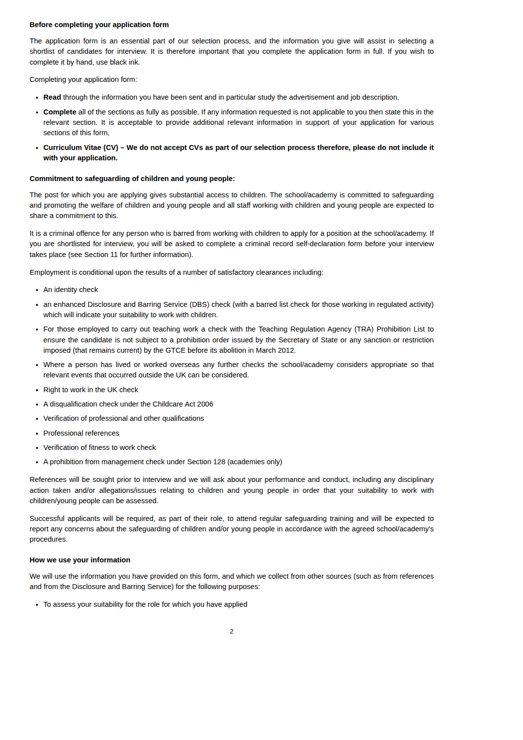Before completing your application form
The application form is an essential part of our selection process, and the information you give will assist in selecting a shortlist of candidates for interview. It is therefore important that you complete the application form in full. If you wish to complete it by hand, use black ink.
Completing your application form:
Read through the information you have been sent and in particular study the advertisement and job description.
Complete all of the sections as fully as possible. If any information requested is not applicable to you then state this in the relevant section. It is acceptable to provide additional relevant information in support of your application for various sections of this form,
Curriculum Vitae (CV) – We do not accept CVs as part of our selection process therefore, please do not include it with your application.
Commitment to safeguarding of children and young people:
The post for which you are applying gives substantial access to children. The school/academy is committed to safeguarding and promoting the welfare of children and young people and all staff working with children and young people are expected to share a commitment to this.
It is a criminal offence for any person who is barred from working with children to apply for a position at the school/academy. If you are shortlisted for interview, you will be asked to complete a criminal record self-declaration form before your interview takes place (see Section 11 for further information).
Employment is conditional upon the results of a number of satisfactory clearances including:
An identity check
an enhanced Disclosure and Barring Service (DBS) check (with a barred list check for those working in regulated activity) which will indicate your suitability to work with children.
For those employed to carry out teaching work a check with the Teaching Regulation Agency (TRA) Prohibition List to ensure the candidate is not subject to a prohibition order issued by the Secretary of State or any sanction or restriction imposed (that remains current) by the GTCE before its abolition in March 2012.
Where a person has lived or worked overseas any further checks the school/academy considers appropriate so that relevant events that occurred outside the UK can be considered.
Right to work in the UK check
A disqualification check under the Childcare Act 2006
Verification of professional and other qualifications
Professional references
Verification of fitness to work check
A prohibition from management check under Section 128 (academies only)
References will be sought prior to interview and we will ask about your performance and conduct, including any disciplinary action taken and/or allegations/issues relating to children and young people in order that your suitability to work with children/young people can be assessed.
Successful applicants will be required, as part of their role, to attend regular safeguarding training and will be expected to report any concerns about the safeguarding of children and/or young people in accordance with the agreed school/academy's procedures.
How we use your information
We will use the information you have provided on this form, and which we collect from other sources (such as from references and from the Disclosure and Barring Service) for the following purposes:
To assess your suitability for the role for which you have applied
2